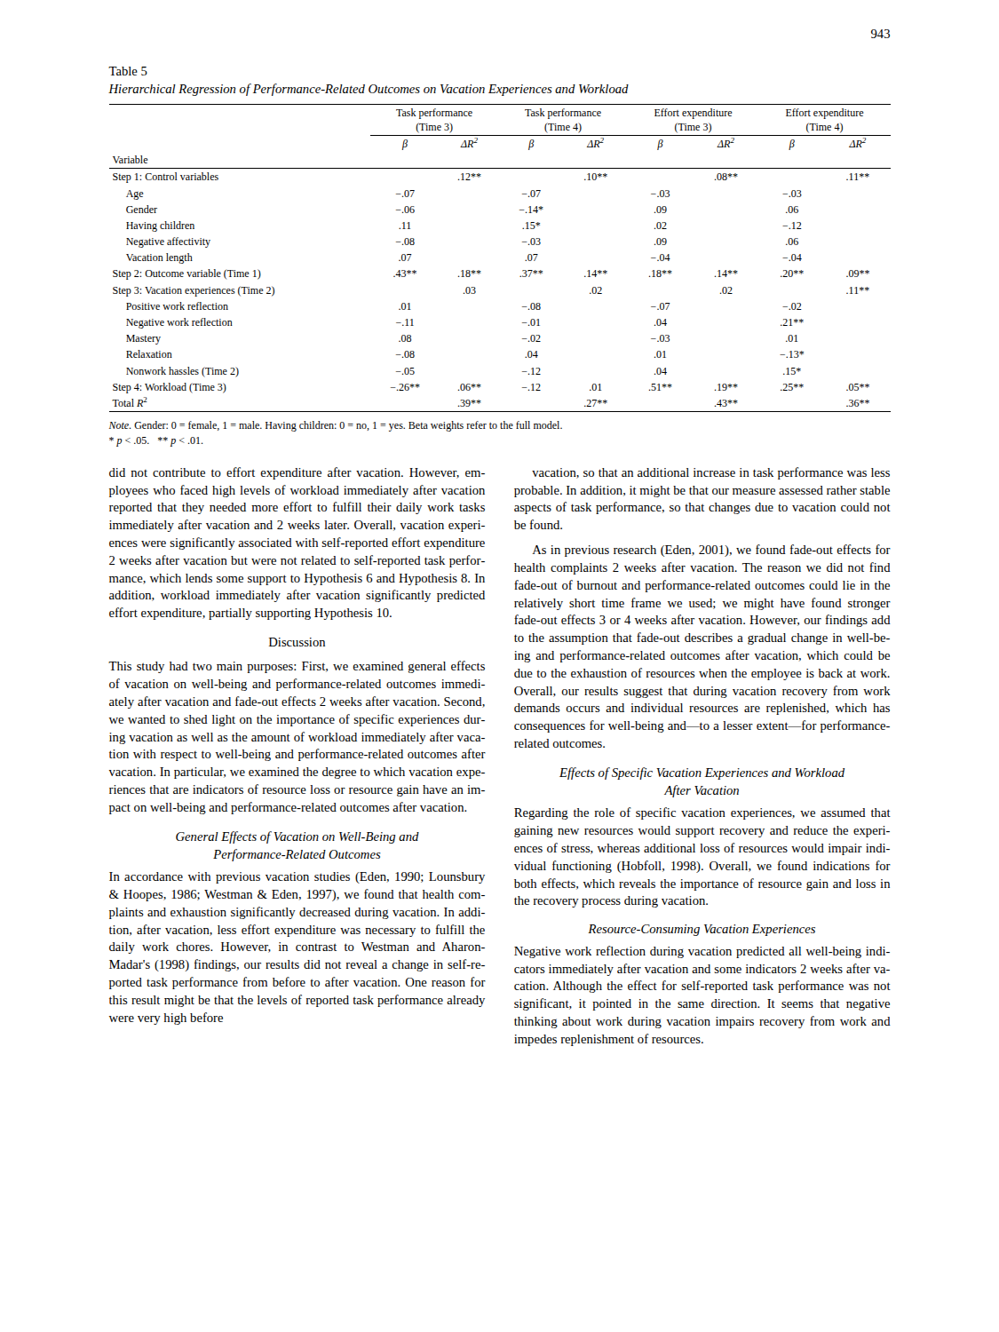943
Table 5 Hierarchical Regression of Performance-Related Outcomes on Vacation Experiences and Workload
| | Task performance (Time 3) | Task performance (Time 4) | Effort expenditure (Time 3) | Effort expenditure (Time 4) |
| --- | --- | --- | --- | --- |
| β | ΔR 2 | β | ΔR 2 | β | ΔR 2 | β | ΔR 2 |
| Variable | | | | | | | | |
| Step 1: Control variables | | .12** | | .10** | | .08** | | .11** |
| Age | −.07 | | −.07 | | −.03 | | −.03 | |
| Gender | −.06 | | −.14* | | .09 | | .06 | |
| Having children | .11 | | .15* | | .02 | | −.12 | |
| Negative affectivity | −.08 | | −.03 | | .09 | | .06 | |
| Vacation length | .07 | | .07 | | −.04 | | −.04 | |
| Step 2: Outcome variable (Time 1) | .43** | .18** | .37** | .14** | .18** | .14** | .20** | .09** |
| Step 3: Vacation experiences (Time 2) | | .03 | | .02 | | .02 | | .11** |
| Positive work reflection | .01 | | −.08 | | −.07 | | −.02 | |
| Negative work reflection | −.11 | | −.01 | | .04 | | .21** | |
| Mastery | .08 | | −.02 | | −.03 | | .01 | |
| Relaxation | −.08 | | .04 | | .01 | | −.13* | |
| Nonwork hassles (Time 2) | −.05 | | −.12 | | .04 | | .15* | |
| Step 4: Workload (Time 3) | −.26** | .06** | −.12 | .01 | .51** | .19** | .25** | .05** |
| Total R 2 | | .39** | | .27** | | .43** | | .36** |
Note. Gender: 0 = female, 1 = male. Having children: 0 = no, 1 = yes. Beta weights refer to the full model.
* p < .05. ** p < .01.
did not contribute to effort expenditure after vacation. However, employees who faced high levels of workload immediately after vacation reported that they needed more effort to fulfill their daily work tasks immediately after vacation and 2 weeks later. Overall, vacation experiences were significantly associated with self-reported effort expenditure 2 weeks after vacation but were not related to self-reported task performance, which lends some support to Hypothesis 6 and Hypothesis 8. In addition, workload immediately after vacation significantly predicted effort expenditure, partially supporting Hypothesis 10.
Discussion
This study had two main purposes: First, we examined general effects of vacation on well-being and performance-related outcomes immediately after vacation and fade-out effects 2 weeks after vacation. Second, we wanted to shed light on the importance of specific experiences during vacation as well as the amount of workload immediately after vacation with respect to well-being and performance-related outcomes after vacation. In particular, we examined the degree to which vacation experiences that are indicators of resource loss or resource gain have an impact on well-being and performance-related outcomes after vacation.
General Effects of Vacation on Well-Being and
Performance-Related Outcomes
In accordance with previous vacation studies (Eden, 1990; Lounsbury & Hoopes, 1986; Westman & Eden, 1997), we found that health complaints and exhaustion significantly decreased during vacation. In addition, after vacation, less effort expenditure was necessary to fulfill the daily work chores. However, in contrast to Westman and Aharon-Madar's (1998) findings, our results did not reveal a change in self-reported task performance from before to after vacation. One reason for this result might be that the levels of reported task performance already were very high before
vacation, so that an additional increase in task performance was less probable. In addition, it might be that our measure assessed rather stable aspects of task performance, so that changes due to vacation could not be found.
As in previous research (Eden, 2001), we found fade-out effects for health complaints 2 weeks after vacation. The reason we did not find fade-out of burnout and performance-related outcomes could lie in the relatively short time frame we used; we might have found stronger fade-out effects 3 or 4 weeks after vacation. However, our findings add to the assumption that fade-out describes a gradual change in well-being and performance-related outcomes after vacation, which could be due to the exhaustion of resources when the employee is back at work. Overall, our results suggest that during vacation recovery from work demands occurs and individual resources are replenished, which has consequences for well-being and—to a lesser extent—for performance-related outcomes.
Effects of Specific Vacation Experiences and Workload
After Vacation
Regarding the role of specific vacation experiences, we assumed that gaining new resources would support recovery and reduce the experiences of stress, whereas additional loss of resources would impair individual functioning (Hobfoll, 1998). Overall, we found indications for both effects, which reveals the importance of resource gain and loss in the recovery process during vacation.
Resource-Consuming Vacation Experiences
Negative work reflection during vacation predicted all well-being indicators immediately after vacation and some indicators 2 weeks after vacation. Although the effect for self-reported task performance was not significant, it pointed in the same direction. It seems that negative thinking about work during vacation impairs recovery from work and impedes replenishment of resources.